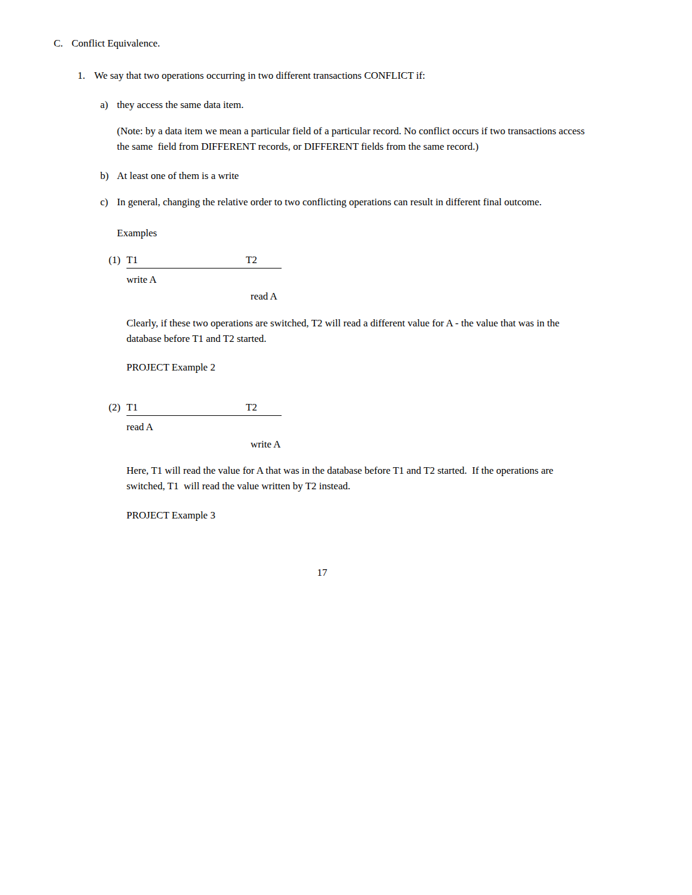C. Conflict Equivalence.
1. We say that two operations occurring in two different transactions CONFLICT if:
a) they access the same data item.
(Note: by a data item we mean a particular field of a particular record. No conflict occurs if two transactions access the same field from DIFFERENT records, or DIFFERENT fields from the same record.)
b) At least one of them is a write
c) In general, changing the relative order to two conflicting operations can result in different final outcome.
Examples
(1) T1 T2
write A
read A
Clearly, if these two operations are switched, T2 will read a different value for A - the value that was in the database before T1 and T2 started.
PROJECT Example 2
(2) T1 T2
read A
write A
Here, T1 will read the value for A that was in the database before T1 and T2 started. If the operations are switched, T1 will read the value written by T2 instead.
PROJECT Example 3
17